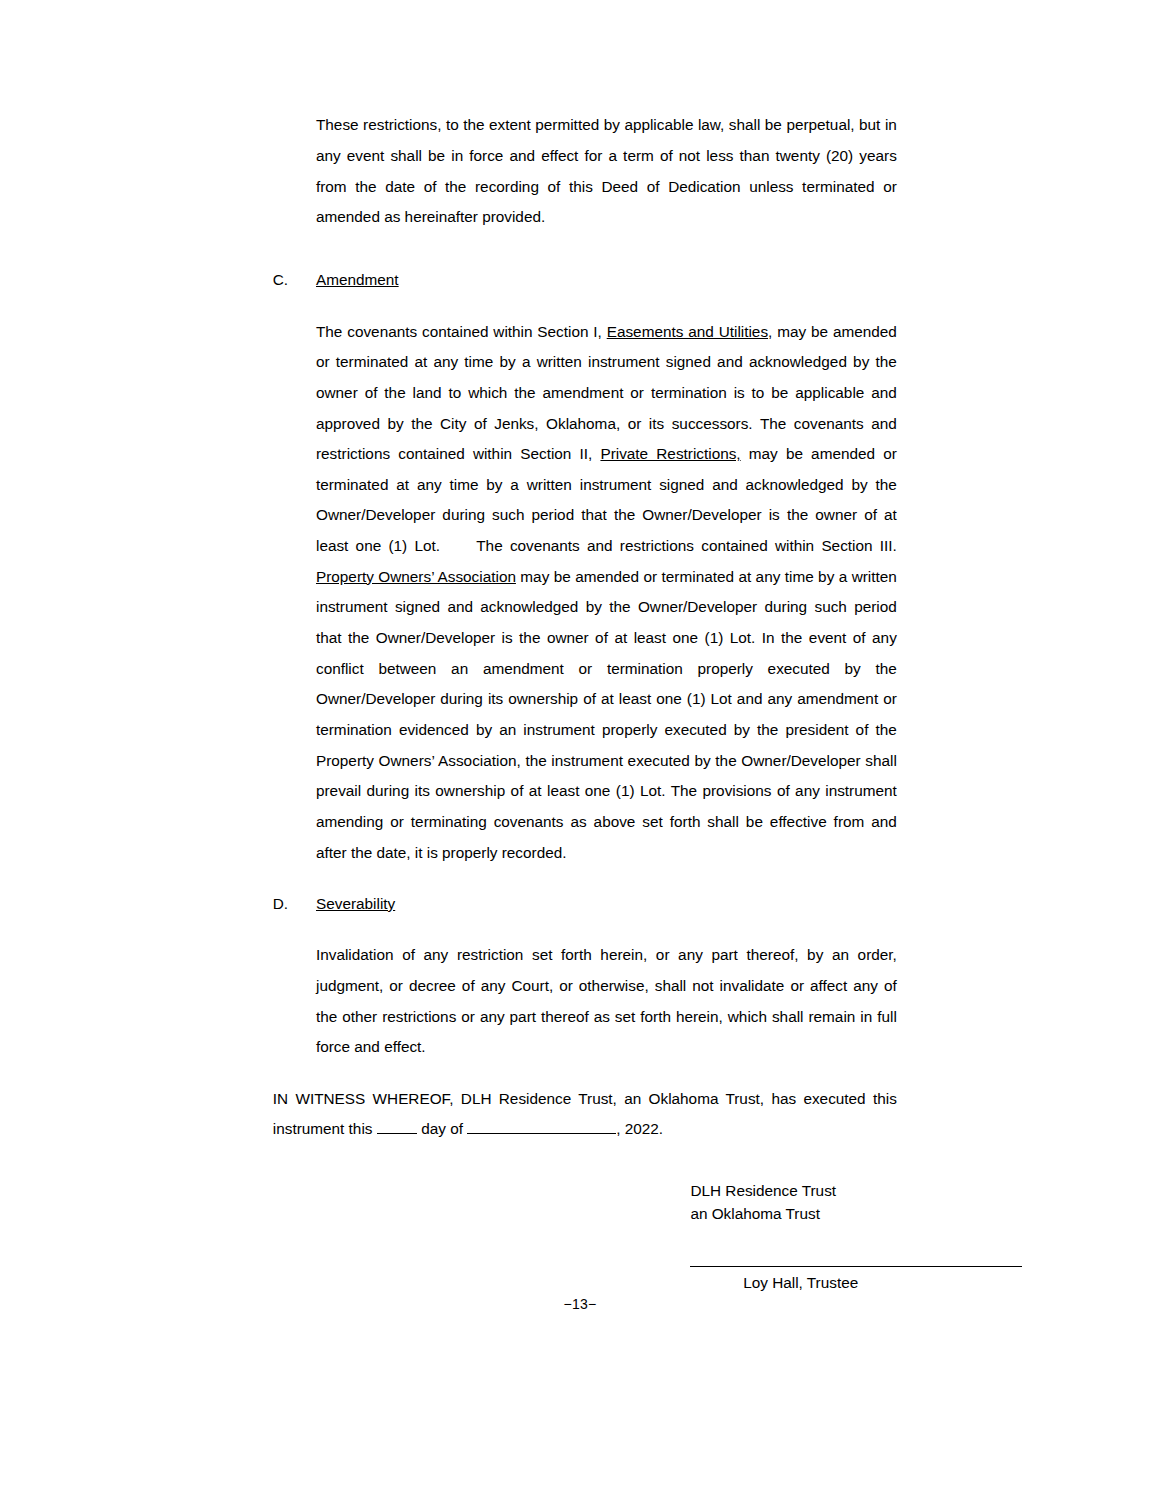These restrictions, to the extent permitted by applicable law, shall be perpetual, but in any event shall be in force and effect for a term of not less than twenty (20) years from the date of the recording of this Deed of Dedication unless terminated or amended as hereinafter provided.
C.
Amendment
The covenants contained within Section I, Easements and Utilities, may be amended or terminated at any time by a written instrument signed and acknowledged by the owner of the land to which the amendment or termination is to be applicable and approved by the City of Jenks, Oklahoma, or its successors. The covenants and restrictions contained within Section II, Private Restrictions, may be amended or terminated at any time by a written instrument signed and acknowledged by the Owner/Developer during such period that the Owner/Developer is the owner of at least one (1) Lot. The covenants and restrictions contained within Section III. Property Owners’ Association may be amended or terminated at any time by a written instrument signed and acknowledged by the Owner/Developer during such period that the Owner/Developer is the owner of at least one (1) Lot. In the event of any conflict between an amendment or termination properly executed by the Owner/Developer during its ownership of at least one (1) Lot and any amendment or termination evidenced by an instrument properly executed by the president of the Property Owners’ Association, the instrument executed by the Owner/Developer shall prevail during its ownership of at least one (1) Lot. The provisions of any instrument amending or terminating covenants as above set forth shall be effective from and after the date, it is properly recorded.
D.
Severability
Invalidation of any restriction set forth herein, or any part thereof, by an order, judgment, or decree of any Court, or otherwise, shall not invalidate or affect any of the other restrictions or any part thereof as set forth herein, which shall remain in full force and effect.
IN WITNESS WHEREOF, DLH Residence Trust, an Oklahoma Trust, has executed this instrument this day of , 2022.
DLH Residence Trust
an Oklahoma Trust
Loy Hall, Trustee
−13−